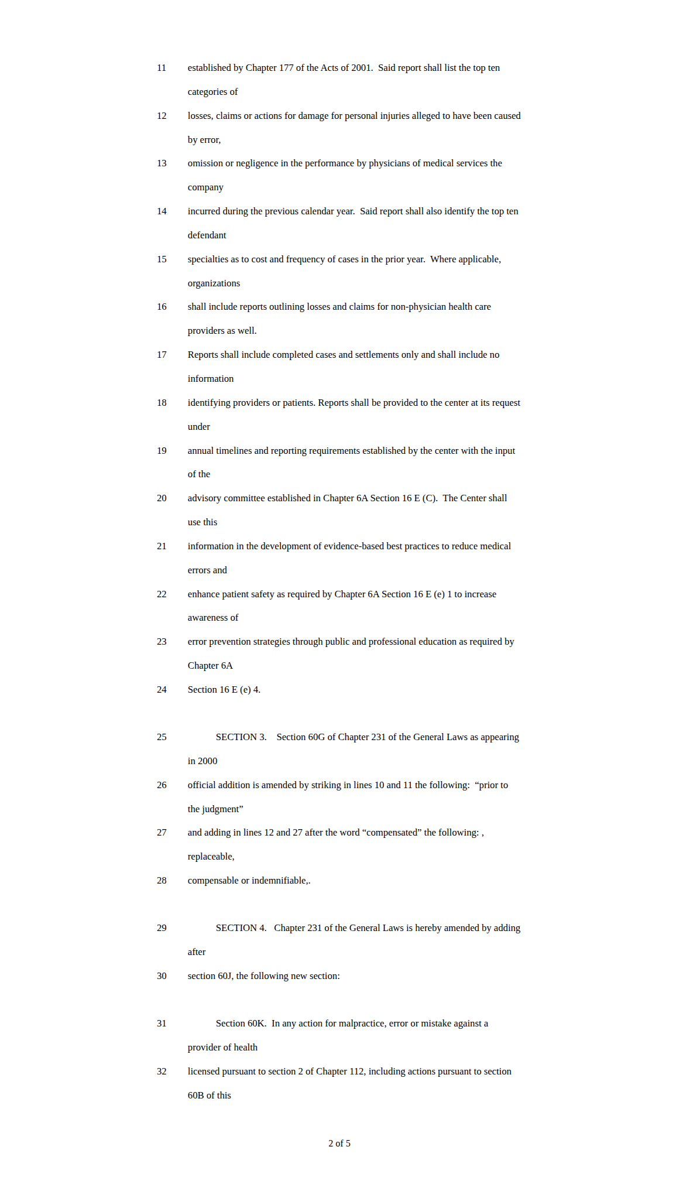| 11 | established by Chapter 177 of the Acts of 2001. Said report shall list the top ten categories of |
| 12 | losses, claims or actions for damage for personal injuries alleged to have been caused by error, |
| 13 | omission or negligence in the performance by physicians of medical services the company |
| 14 | incurred during the previous calendar year. Said report shall also identify the top ten defendant |
| 15 | specialties as to cost and frequency of cases in the prior year. Where applicable, organizations |
| 16 | shall include reports outlining losses and claims for non-physician health care providers as well. |
| 17 | Reports shall include completed cases and settlements only and shall include no information |
| 18 | identifying providers or patients. Reports shall be provided to the center at its request under |
| 19 | annual timelines and reporting requirements established by the center with the input of the |
| 20 | advisory committee established in Chapter 6A Section 16 E (C). The Center shall use this |
| 21 | information in the development of evidence-based best practices to reduce medical errors and |
| 22 | enhance patient safety as required by Chapter 6A Section 16 E (e) 1 to increase awareness of |
| 23 | error prevention strategies through public and professional education as required by Chapter 6A |
| 24 | Section 16 E (e) 4. |
| 25 | SECTION 3. Section 60G of Chapter 231 of the General Laws as appearing in 2000 |
| 26 | official addition is amended by striking in lines 10 and 11 the following: “prior to the judgment” |
| 27 | and adding in lines 12 and 27 after the word “compensated” the following: , replaceable, |
| 28 | compensable or indemnifiable,. |
| 29 | SECTION 4. Chapter 231 of the General Laws is hereby amended by adding after |
| 30 | section 60J, the following new section: |
| 31 | Section 60K. In any action for malpractice, error or mistake against a provider of health |
| 32 | licensed pursuant to section 2 of Chapter 112, including actions pursuant to section 60B of this |
2 of 5